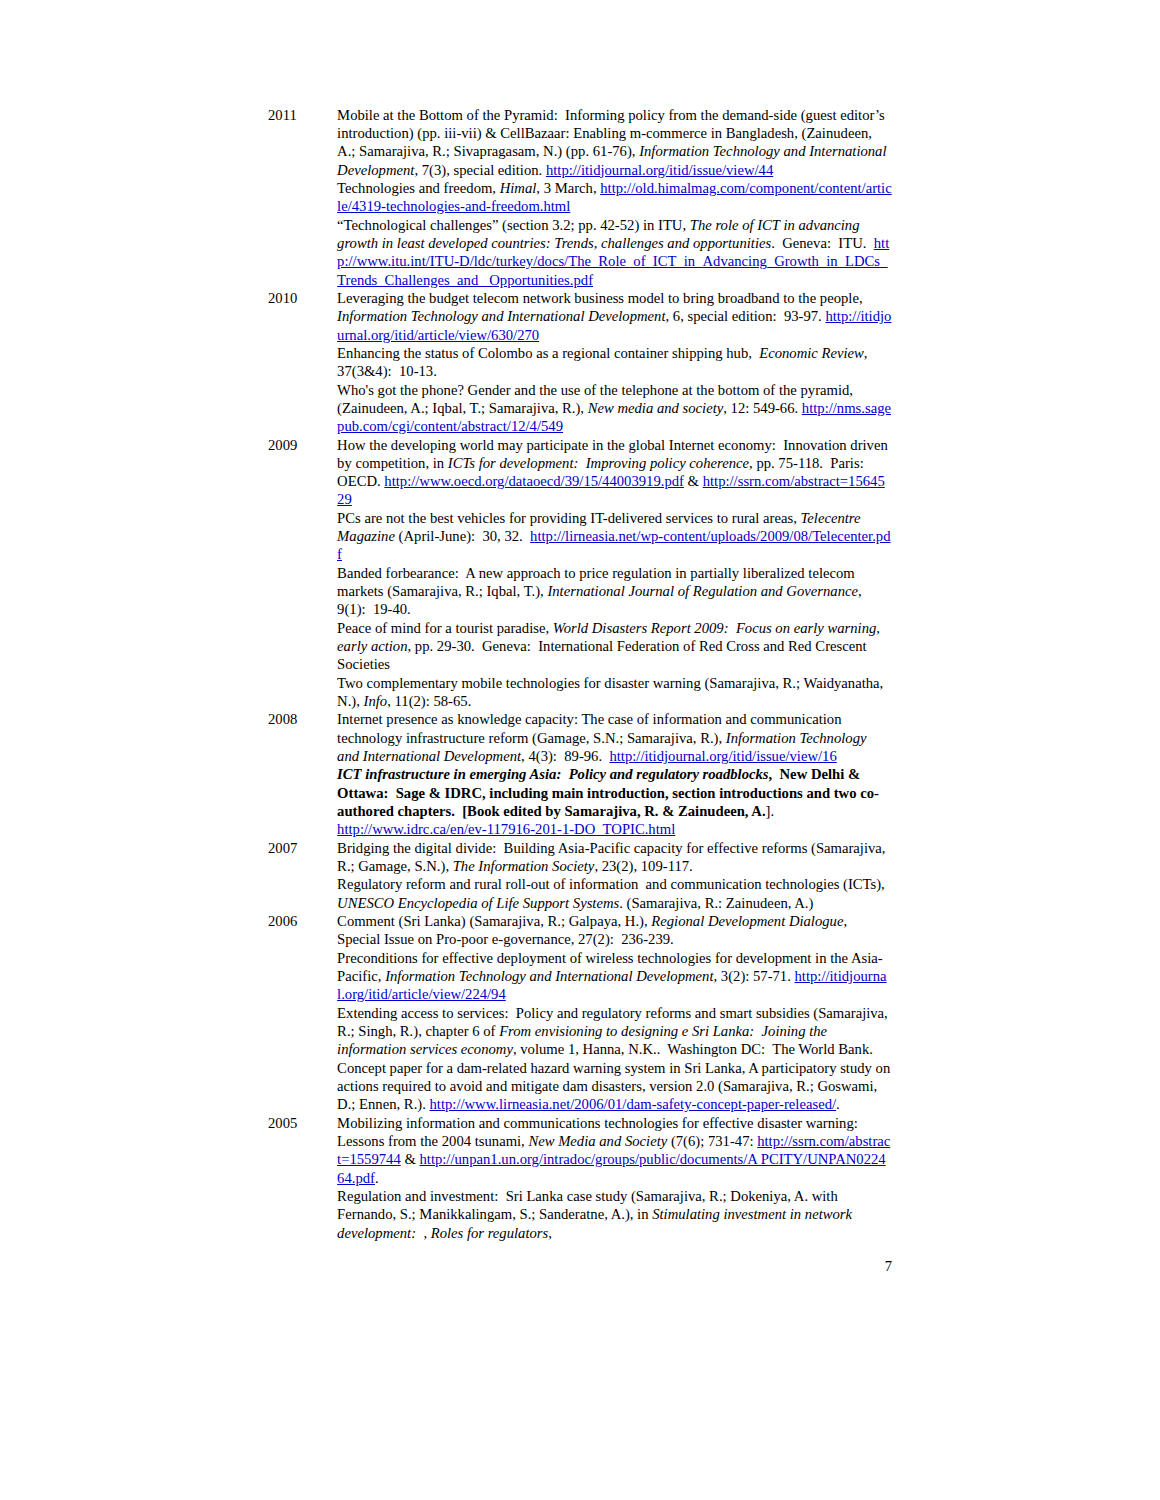| 2011 | Mobile at the Bottom of the Pyramid: Informing policy from the demand-side (guest editor’s introduction) (pp. iii-vii) & CellBazaar: Enabling m-commerce in Bangladesh, (Zainudeen, A.; Samarajiva, R.; Sivapragasam, N.) (pp. 61-76), Information Technology and International Development , 7(3), special edition. http://itidjournal.org/itid/issue/view/44 Technologies and freedom, Himal , 3 March, http://old.himalmag.com/component/content/article/4319-technologies-and-freedom.html “Technological challenges” (section 3.2; pp. 42-52) in ITU, The role of ICT in advancing growth in least developed countries: Trends, challenges and opportunities . Geneva: ITU. http://www.itu.int/ITU-D/ldc/turkey/docs/The_Role_of_ICT_in_Advancing_Growth_in_LDCs_Trends_Challenges_and_ Opportunities.pdf |
| 2010 | Leveraging the budget telecom network business model to bring broadband to the people, Information Technology and International Development , 6, special edition: 93-97. http://itidjournal.org/itid/article/view/630/270 Enhancing the status of Colombo as a regional container shipping hub, Economic Review , 37(3&4): 10-13. Who's got the phone? Gender and the use of the telephone at the bottom of the pyramid, (Zainudeen, A.; Iqbal, T.; Samarajiva, R.), New media and society , 12: 549-66. http://nms.sagepub.com/cgi/content/abstract/12/4/549 |
| 2009 | How the developing world may participate in the global Internet economy: Innovation driven by competition, in ICTs for development: Improving policy coherence , pp. 75-118. Paris: OECD. http://www.oecd.org/dataoecd/39/15/44003919.pdf & http://ssrn.com/abstract=1564529 PCs are not the best vehicles for providing IT-delivered services to rural areas, Telecentre Magazine (April-June): 30, 32. http://lirneasia.net/wp-content/uploads/2009/08/Telecenter.pdf Banded forbearance: A new approach to price regulation in partially liberalized telecom markets (Samarajiva, R.; Iqbal, T.), International Journal of Regulation and Governance , 9(1): 19-40. Peace of mind for a tourist paradise, World Disasters Report 2009: Focus on early warning, early action , pp. 29-30. Geneva: International Federation of Red Cross and Red Crescent Societies Two complementary mobile technologies for disaster warning (Samarajiva, R.; Waidyanatha, N.), Info , 11(2): 58-65. |
| 2008 | Internet presence as knowledge capacity: The case of information and communication technology infrastructure reform (Gamage, S.N.; Samarajiva, R.), Information Technology and International Development , 4(3): 89-96. http://itidjournal.org/itid/issue/view/16 ICT infrastructure in emerging Asia: Policy and regulatory roadblocks , New Delhi & Ottawa: Sage & IDRC, including main introduction, section introductions and two co-authored chapters. [Book edited by Samarajiva, R. & Zainudeen, A. ]. http://www.idrc.ca/en/ev-117916-201-1-DO_TOPIC.html |
| 2007 | Bridging the digital divide: Building Asia-Pacific capacity for effective reforms (Samarajiva, R.; Gamage, S.N.), The Information Society , 23(2), 109-117. Regulatory reform and rural roll-out of information and communication technologies (ICTs), UNESCO Encyclopedia of Life Support Systems . (Samarajiva, R.: Zainudeen, A.) |
| 2006 | Comment (Sri Lanka) (Samarajiva, R.; Galpaya, H.), Regional Development Dialogue , Special Issue on Pro-poor e-governance, 27(2): 236-239. Preconditions for effective deployment of wireless technologies for development in the Asia-Pacific, Information Technology and International Development , 3(2): 57-71. http://itidjournal.org/itid/article/view/224/94 Extending access to services: Policy and regulatory reforms and smart subsidies (Samarajiva, R.; Singh, R.), chapter 6 of From envisioning to designing e Sri Lanka: Joining the information services economy , volume 1, Hanna, N.K.. Washington DC: The World Bank. Concept paper for a dam-related hazard warning system in Sri Lanka, A participatory study on actions required to avoid and mitigate dam disasters, version 2.0 (Samarajiva, R.; Goswami, D.; Ennen, R.). http://www.lirneasia.net/2006/01/dam-safety-concept-paper-released/ . |
| 2005 | Mobilizing information and communications technologies for effective disaster warning: Lessons from the 2004 tsunami, New Media and Society (7(6); 731-47: http://ssrn.com/abstract=1559744 & http://unpan1.un.org/intradoc/groups/public/documents/A PCITY/UNPAN022464.pdf . Regulation and investment: Sri Lanka case study (Samarajiva, R.; Dokeniya, A. with Fernando, S.; Manikkalingam, S.; Sanderatne, A.), in Stimulating investment in network development: , Roles for regulators , |
7